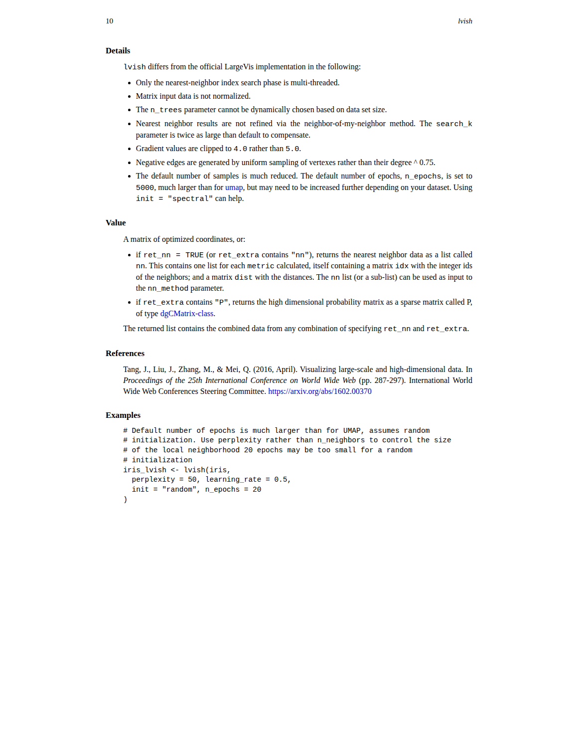10 lvish
Details
lvish differs from the official LargeVis implementation in the following:
Only the nearest-neighbor index search phase is multi-threaded.
Matrix input data is not normalized.
The n_trees parameter cannot be dynamically chosen based on data set size.
Nearest neighbor results are not refined via the neighbor-of-my-neighbor method. The search_k parameter is twice as large than default to compensate.
Gradient values are clipped to 4.0 rather than 5.0.
Negative edges are generated by uniform sampling of vertexes rather than their degree ^ 0.75.
The default number of samples is much reduced. The default number of epochs, n_epochs, is set to 5000, much larger than for umap, but may need to be increased further depending on your dataset. Using init = "spectral" can help.
Value
A matrix of optimized coordinates, or:
if ret_nn = TRUE (or ret_extra contains "nn"), returns the nearest neighbor data as a list called nn. This contains one list for each metric calculated, itself containing a matrix idx with the integer ids of the neighbors; and a matrix dist with the distances. The nn list (or a sub-list) can be used as input to the nn_method parameter.
if ret_extra contains "P", returns the high dimensional probability matrix as a sparse matrix called P, of type dgCMatrix-class.
The returned list contains the combined data from any combination of specifying ret_nn and ret_extra.
References
Tang, J., Liu, J., Zhang, M., & Mei, Q. (2016, April). Visualizing large-scale and high-dimensional data. In Proceedings of the 25th International Conference on World Wide Web (pp. 287-297). International World Wide Web Conferences Steering Committee. https://arxiv.org/abs/1602.00370
Examples
# Default number of epochs is much larger than for UMAP, assumes random
# initialization. Use perplexity rather than n_neighbors to control the size
# of the local neighborhood 20 epochs may be too small for a random
# initialization
iris_lvish <- lvish(iris,
  perplexity = 50, learning_rate = 0.5,
  init = "random", n_epochs = 20
)